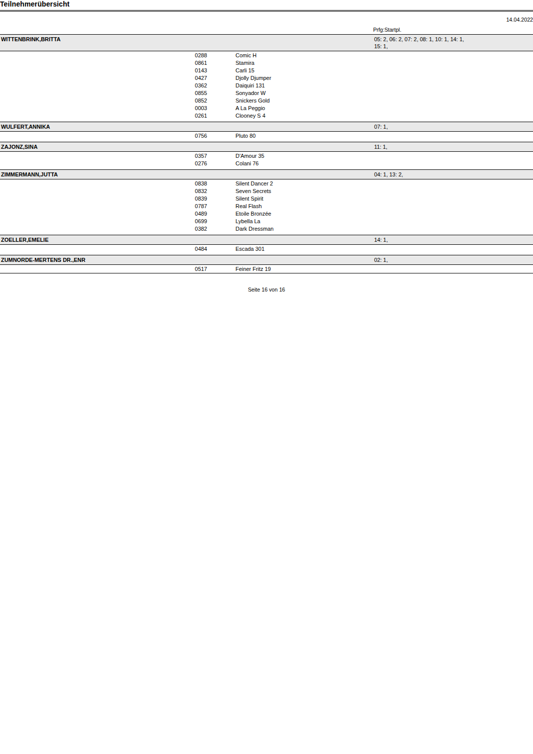Teilnehmerübersicht
14.04.2022
| | | | Prfg:Startpl. |
| WITTENBRINK,BRITTA | | | 05: 2, 06: 2, 07: 2, 08: 1, 10: 1, 14: 1, 15: 1, |
| | 0288 | Comic H | |
| | 0861 | Stamira | |
| | 0143 | Carli 15 | |
| | 0427 | Djolly Djumper | |
| | 0362 | Daiquiri 131 | |
| | 0855 | Sonyador W | |
| | 0852 | Snickers Gold | |
| | 0003 | A La Peggio | |
| | 0261 | Clooney S 4 | |
| WULFERT,ANNIKA | | | 07: 1, |
| | 0756 | Pluto 80 | |
| ZAJONZ,SINA | | | 11: 1, |
| | 0357 | D'Amour 35 | |
| | 0276 | Colani 76 | |
| ZIMMERMANN,JUTTA | | | 04: 1, 13: 2, |
| | 0838 | Silent Dancer 2 | |
| | 0832 | Seven Secrets | |
| | 0839 | Silent Spirit | |
| | 0787 | Real Flash | |
| | 0489 | Etoile Bronzée | |
| | 0699 | Lybella La | |
| | 0382 | Dark Dressman | |
| ZOELLER,EMELIE | | | 14: 1, |
| | 0484 | Escada 301 | |
| ZUMNORDE-MERTENS DR.,ENR | | | 02: 1, |
| | 0517 | Feiner Fritz 19 | |
Seite 16 von 16